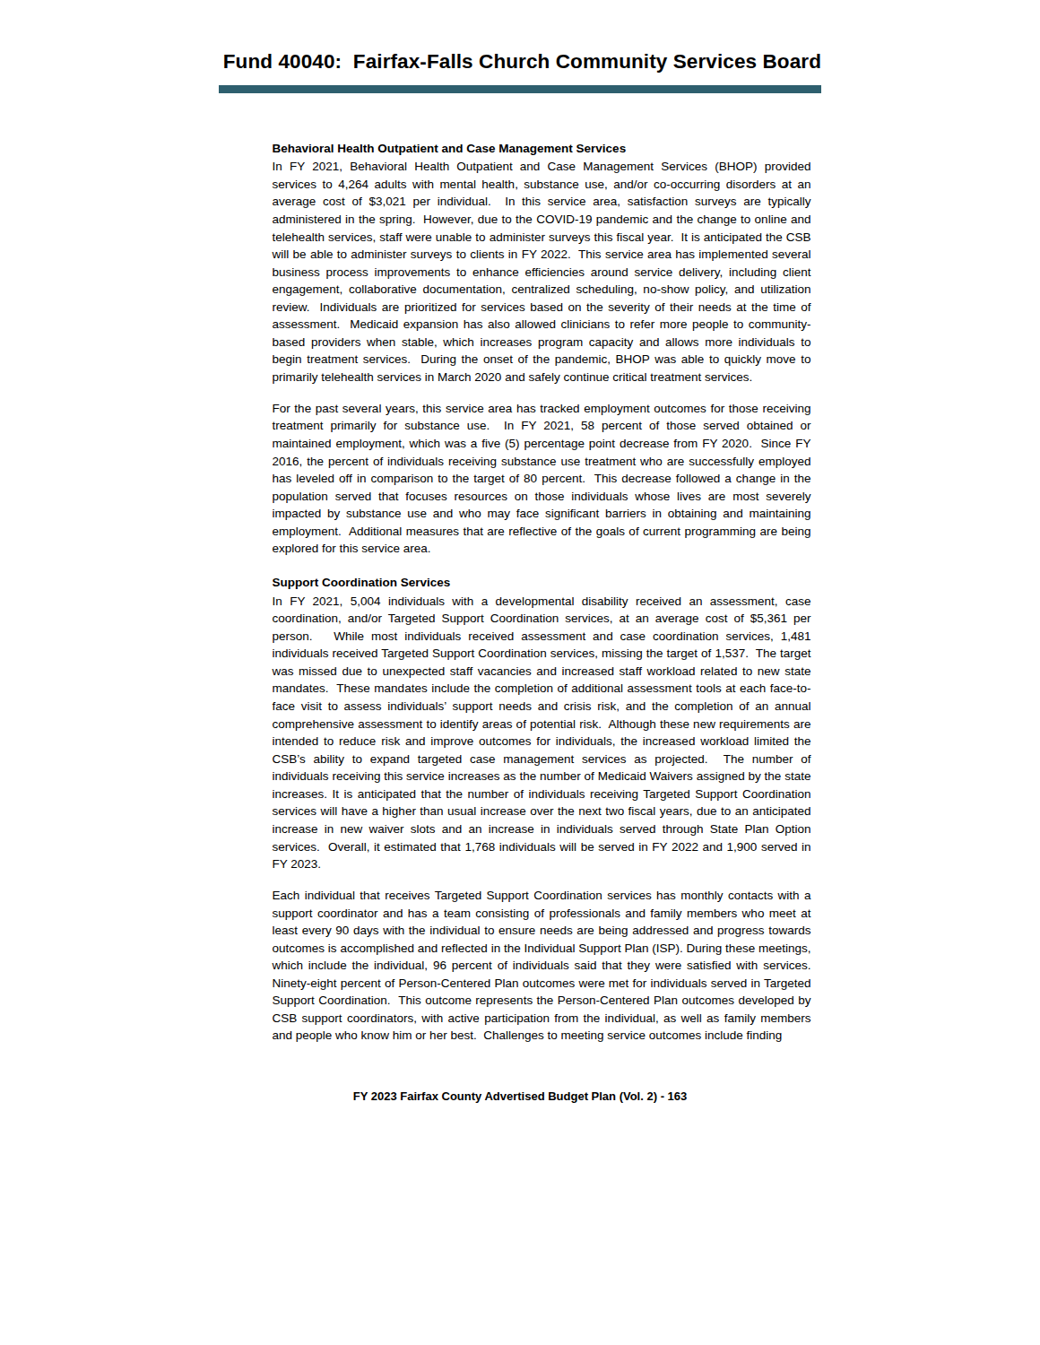Fund 40040: Fairfax-Falls Church Community Services Board
Behavioral Health Outpatient and Case Management Services
In FY 2021, Behavioral Health Outpatient and Case Management Services (BHOP) provided services to 4,264 adults with mental health, substance use, and/or co-occurring disorders at an average cost of $3,021 per individual. In this service area, satisfaction surveys are typically administered in the spring. However, due to the COVID-19 pandemic and the change to online and telehealth services, staff were unable to administer surveys this fiscal year. It is anticipated the CSB will be able to administer surveys to clients in FY 2022. This service area has implemented several business process improvements to enhance efficiencies around service delivery, including client engagement, collaborative documentation, centralized scheduling, no-show policy, and utilization review. Individuals are prioritized for services based on the severity of their needs at the time of assessment. Medicaid expansion has also allowed clinicians to refer more people to community-based providers when stable, which increases program capacity and allows more individuals to begin treatment services. During the onset of the pandemic, BHOP was able to quickly move to primarily telehealth services in March 2020 and safely continue critical treatment services.
For the past several years, this service area has tracked employment outcomes for those receiving treatment primarily for substance use. In FY 2021, 58 percent of those served obtained or maintained employment, which was a five (5) percentage point decrease from FY 2020. Since FY 2016, the percent of individuals receiving substance use treatment who are successfully employed has leveled off in comparison to the target of 80 percent. This decrease followed a change in the population served that focuses resources on those individuals whose lives are most severely impacted by substance use and who may face significant barriers in obtaining and maintaining employment. Additional measures that are reflective of the goals of current programming are being explored for this service area.
Support Coordination Services
In FY 2021, 5,004 individuals with a developmental disability received an assessment, case coordination, and/or Targeted Support Coordination services, at an average cost of $5,361 per person. While most individuals received assessment and case coordination services, 1,481 individuals received Targeted Support Coordination services, missing the target of 1,537. The target was missed due to unexpected staff vacancies and increased staff workload related to new state mandates. These mandates include the completion of additional assessment tools at each face-to-face visit to assess individuals’ support needs and crisis risk, and the completion of an annual comprehensive assessment to identify areas of potential risk. Although these new requirements are intended to reduce risk and improve outcomes for individuals, the increased workload limited the CSB’s ability to expand targeted case management services as projected. The number of individuals receiving this service increases as the number of Medicaid Waivers assigned by the state increases. It is anticipated that the number of individuals receiving Targeted Support Coordination services will have a higher than usual increase over the next two fiscal years, due to an anticipated increase in new waiver slots and an increase in individuals served through State Plan Option services. Overall, it estimated that 1,768 individuals will be served in FY 2022 and 1,900 served in FY 2023.
Each individual that receives Targeted Support Coordination services has monthly contacts with a support coordinator and has a team consisting of professionals and family members who meet at least every 90 days with the individual to ensure needs are being addressed and progress towards outcomes is accomplished and reflected in the Individual Support Plan (ISP). During these meetings, which include the individual, 96 percent of individuals said that they were satisfied with services. Ninety-eight percent of Person-Centered Plan outcomes were met for individuals served in Targeted Support Coordination. This outcome represents the Person-Centered Plan outcomes developed by CSB support coordinators, with active participation from the individual, as well as family members and people who know him or her best. Challenges to meeting service outcomes include finding
FY 2023 Fairfax County Advertised Budget Plan (Vol. 2) - 163